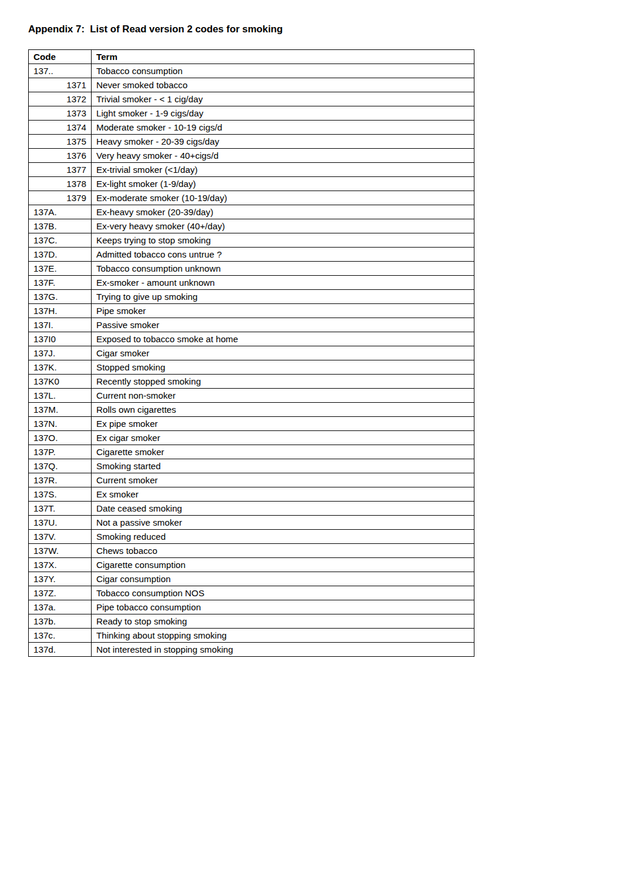Appendix 7: List of Read version 2 codes for smoking
| Code | Term |
| --- | --- |
| 137.. | Tobacco consumption |
| 1371 | Never smoked tobacco |
| 1372 | Trivial smoker - < 1 cig/day |
| 1373 | Light smoker - 1-9 cigs/day |
| 1374 | Moderate smoker - 10-19 cigs/d |
| 1375 | Heavy smoker - 20-39 cigs/day |
| 1376 | Very heavy smoker - 40+cigs/d |
| 1377 | Ex-trivial smoker (<1/day) |
| 1378 | Ex-light smoker (1-9/day) |
| 1379 | Ex-moderate smoker (10-19/day) |
| 137A. | Ex-heavy smoker (20-39/day) |
| 137B. | Ex-very heavy smoker (40+/day) |
| 137C. | Keeps trying to stop smoking |
| 137D. | Admitted tobacco cons untrue ? |
| 137E. | Tobacco consumption unknown |
| 137F. | Ex-smoker - amount unknown |
| 137G. | Trying to give up smoking |
| 137H. | Pipe smoker |
| 137I. | Passive smoker |
| 137I0 | Exposed to tobacco smoke at home |
| 137J. | Cigar smoker |
| 137K. | Stopped smoking |
| 137K0 | Recently stopped smoking |
| 137L. | Current non-smoker |
| 137M. | Rolls own cigarettes |
| 137N. | Ex pipe smoker |
| 137O. | Ex cigar smoker |
| 137P. | Cigarette smoker |
| 137Q. | Smoking started |
| 137R. | Current smoker |
| 137S. | Ex smoker |
| 137T. | Date ceased smoking |
| 137U. | Not a passive smoker |
| 137V. | Smoking reduced |
| 137W. | Chews tobacco |
| 137X. | Cigarette consumption |
| 137Y. | Cigar consumption |
| 137Z. | Tobacco consumption NOS |
| 137a. | Pipe tobacco consumption |
| 137b. | Ready to stop smoking |
| 137c. | Thinking about stopping smoking |
| 137d. | Not interested in stopping smoking |